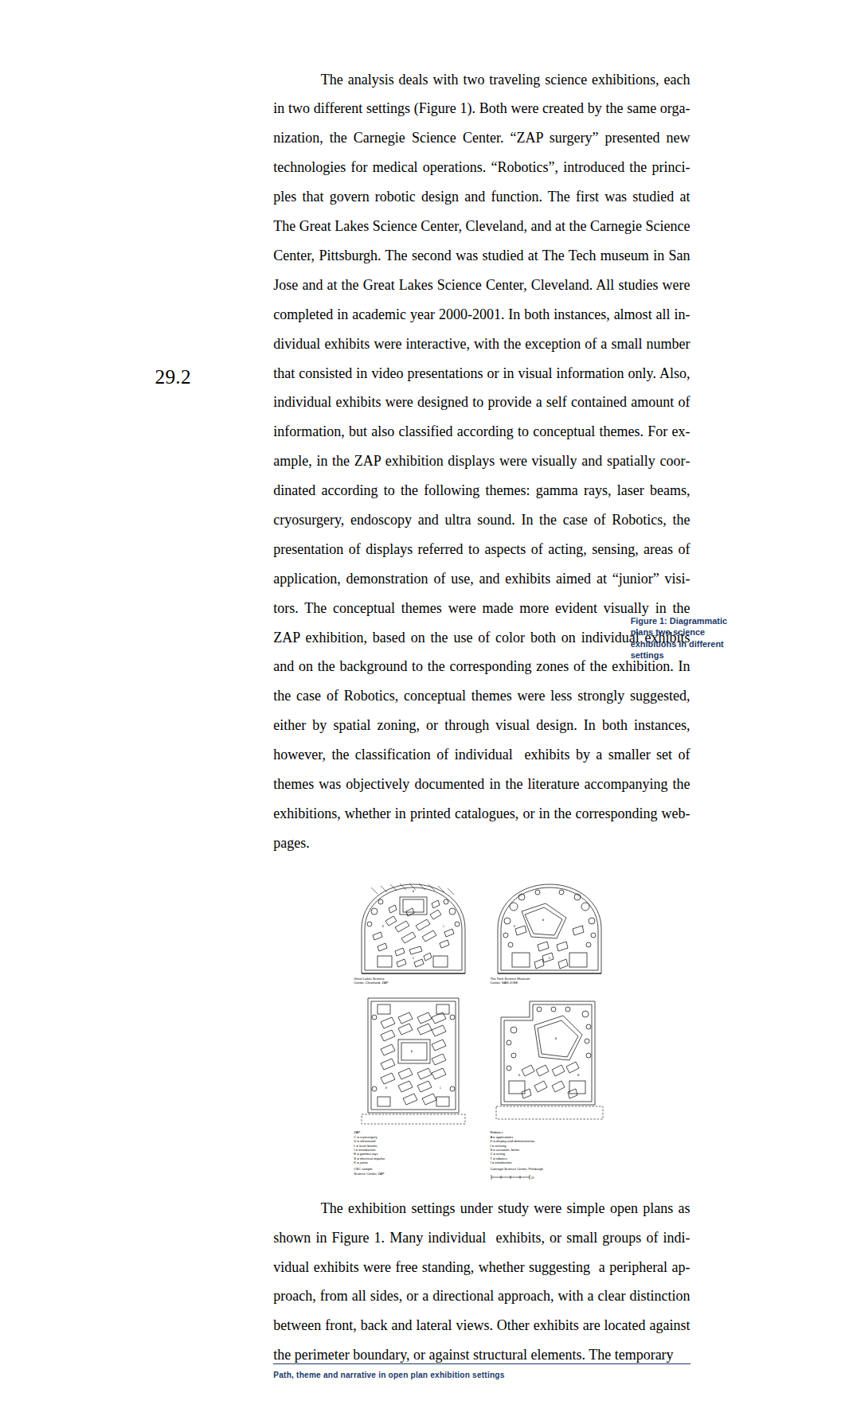29.2
The analysis deals with two traveling science exhibitions, each in two different settings (Figure 1). Both were created by the same organization, the Carnegie Science Center. “ZAP surgery” presented new technologies for medical operations. “Robotics”, introduced the principles that govern robotic design and function. The first was studied at The Great Lakes Science Center, Cleveland, and at the Carnegie Science Center, Pittsburgh. The second was studied at The Tech museum in San Jose and at the Great Lakes Science Center, Cleveland. All studies were completed in academic year 2000-2001. In both instances, almost all individual exhibits were interactive, with the exception of a small number that consisted in video presentations or in visual information only. Also, individual exhibits were designed to provide a self contained amount of information, but also classified according to conceptual themes. For example, in the ZAP exhibition displays were visually and spatially coordinated according to the following themes: gamma rays, laser beams, cryosurgery, endoscopy and ultra sound. In the case of Robotics, the presentation of displays referred to aspects of acting, sensing, areas of application, demonstration of use, and exhibits aimed at “junior” visitors. The conceptual themes were made more evident visually in the ZAP exhibition, based on the use of color both on individual exhibits and on the background to the corresponding zones of the exhibition. In the case of Robotics, conceptual themes were less strongly suggested, either by spatial zoning, or through visual design. In both instances, however, the classification of individual exhibits by a smaller set of themes was objectively documented in the literature accompanying the exhibitions, whether in printed catalogues, or in the corresponding web-pages.
A B C D
Great Lakes Science
Center, Cleveland, ZAP
A B C D
The Tech Science Museum
Center, SAN JOSE
A B C
ZAP
C = cryosurgery
U = ultrasound
L = laser beams
I = introduction
E = gamma rays
S = electrical impulse
K = junior
CSC sample
Science Center, ZAP
A B M
Robotics
A = applications
D = display and demonstration
I = sensing
S = actuation, better
C = acting
T = robotics
I = introduction
Carnegie Science Center, Pittsburgh
20
The exhibition settings under study were simple open plans as shown in Figure 1. Many individual exhibits, or small groups of individual exhibits were free standing, whether suggesting a peripheral approach, from all sides, or a directional approach, with a clear distinction between front, back and lateral views. Other exhibits are located against the perimeter boundary, or against structural elements. The temporary
Figure 1: Diagrammatic plans two science exhibitions in different settings
Path, theme and narrative in open plan exhibition settings